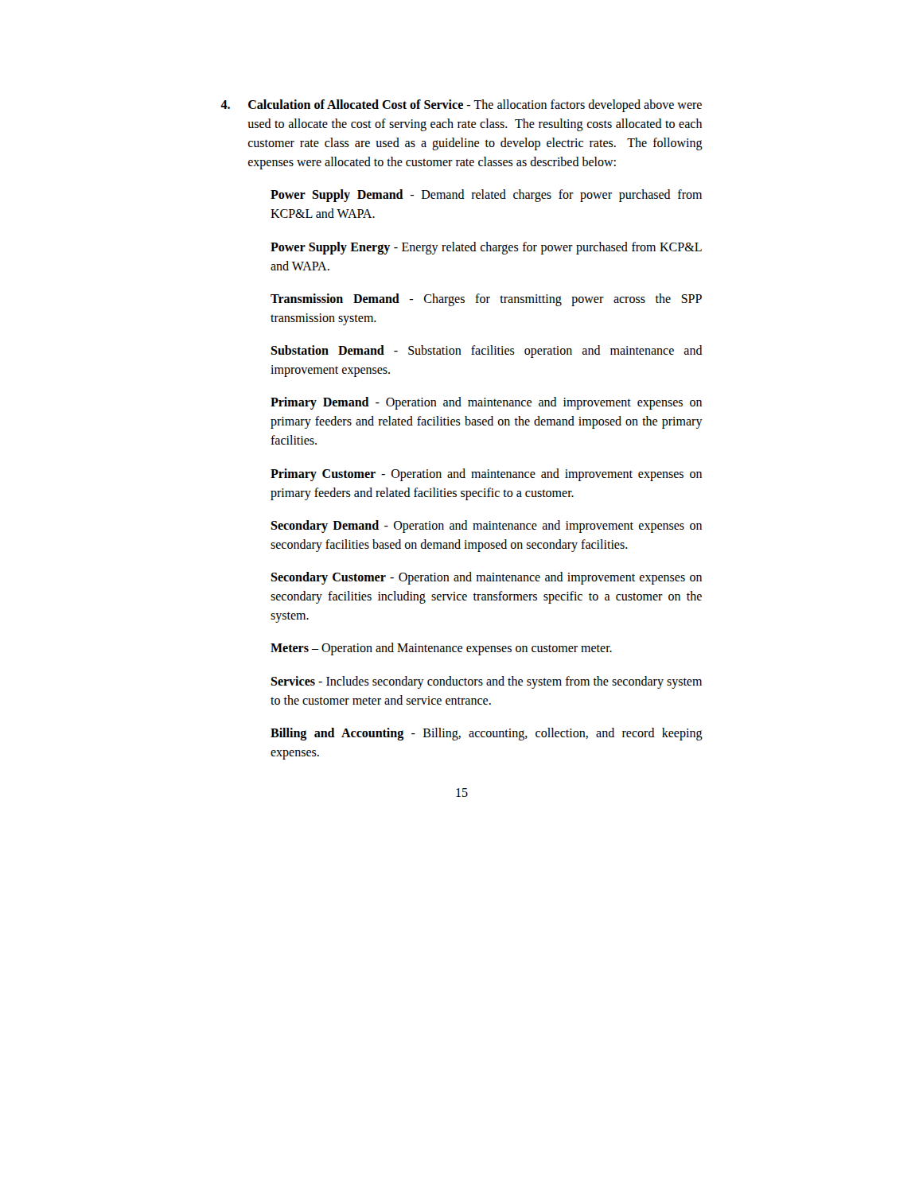Calculation of Allocated Cost of Service - The allocation factors developed above were used to allocate the cost of serving each rate class. The resulting costs allocated to each customer rate class are used as a guideline to develop electric rates. The following expenses were allocated to the customer rate classes as described below:
Power Supply Demand - Demand related charges for power purchased from KCP&L and WAPA.
Power Supply Energy - Energy related charges for power purchased from KCP&L and WAPA.
Transmission Demand - Charges for transmitting power across the SPP transmission system.
Substation Demand - Substation facilities operation and maintenance and improvement expenses.
Primary Demand - Operation and maintenance and improvement expenses on primary feeders and related facilities based on the demand imposed on the primary facilities.
Primary Customer - Operation and maintenance and improvement expenses on primary feeders and related facilities specific to a customer.
Secondary Demand - Operation and maintenance and improvement expenses on secondary facilities based on demand imposed on secondary facilities.
Secondary Customer - Operation and maintenance and improvement expenses on secondary facilities including service transformers specific to a customer on the system.
Meters – Operation and Maintenance expenses on customer meter.
Services - Includes secondary conductors and the system from the secondary system to the customer meter and service entrance.
Billing and Accounting - Billing, accounting, collection, and record keeping expenses.
15